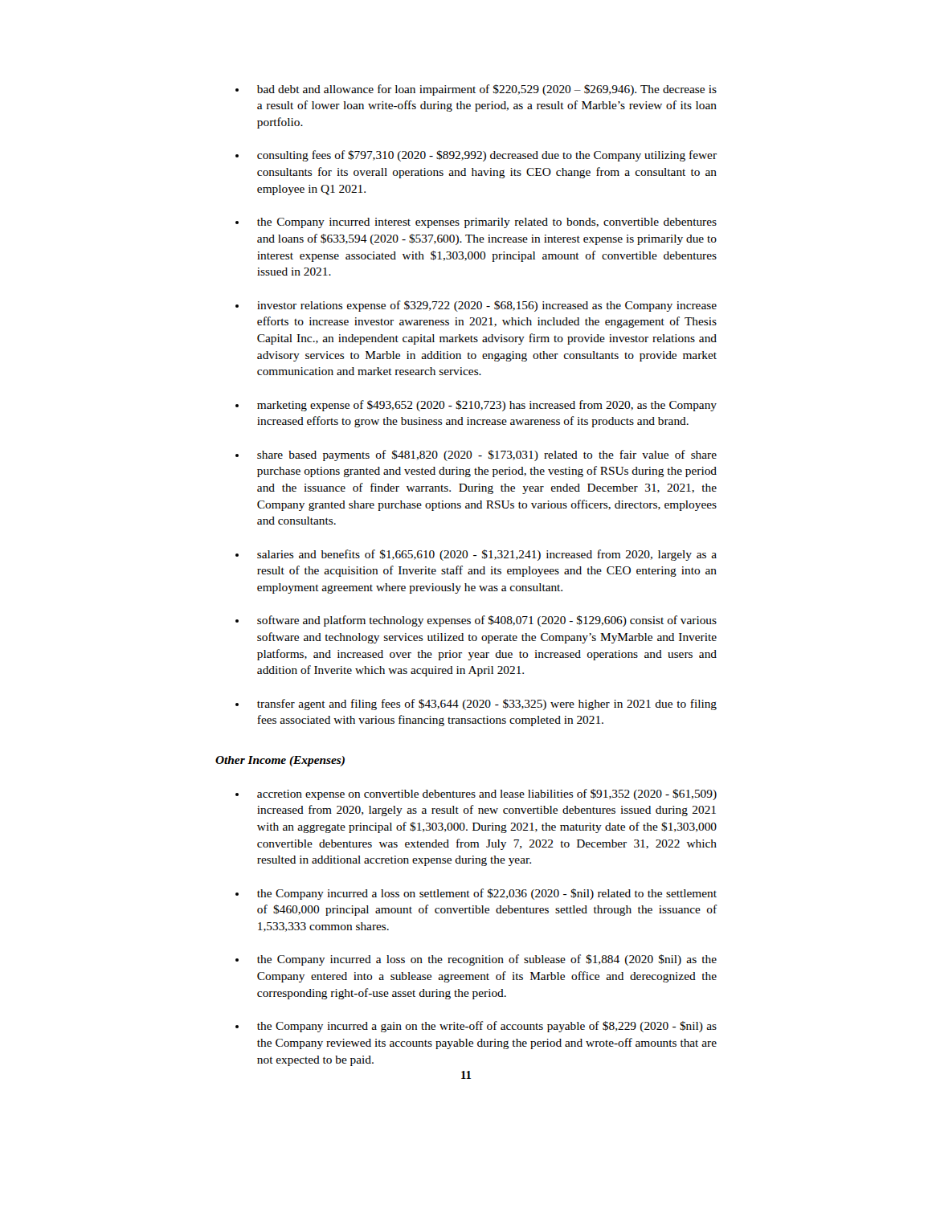bad debt and allowance for loan impairment of $220,529 (2020 – $269,946). The decrease is a result of lower loan write-offs during the period, as a result of Marble’s review of its loan portfolio.
consulting fees of $797,310 (2020 - $892,992) decreased due to the Company utilizing fewer consultants for its overall operations and having its CEO change from a consultant to an employee in Q1 2021.
the Company incurred interest expenses primarily related to bonds, convertible debentures and loans of $633,594 (2020 - $537,600). The increase in interest expense is primarily due to interest expense associated with $1,303,000 principal amount of convertible debentures issued in 2021.
investor relations expense of $329,722 (2020 - $68,156) increased as the Company increase efforts to increase investor awareness in 2021, which included the engagement of Thesis Capital Inc., an independent capital markets advisory firm to provide investor relations and advisory services to Marble in addition to engaging other consultants to provide market communication and market research services.
marketing expense of $493,652 (2020 - $210,723) has increased from 2020, as the Company increased efforts to grow the business and increase awareness of its products and brand.
share based payments of $481,820 (2020 - $173,031) related to the fair value of share purchase options granted and vested during the period, the vesting of RSUs during the period and the issuance of finder warrants. During the year ended December 31, 2021, the Company granted share purchase options and RSUs to various officers, directors, employees and consultants.
salaries and benefits of $1,665,610 (2020 - $1,321,241) increased from 2020, largely as a result of the acquisition of Inverite staff and its employees and the CEO entering into an employment agreement where previously he was a consultant.
software and platform technology expenses of $408,071 (2020 - $129,606) consist of various software and technology services utilized to operate the Company’s MyMarble and Inverite platforms, and increased over the prior year due to increased operations and users and addition of Inverite which was acquired in April 2021.
transfer agent and filing fees of $43,644 (2020 - $33,325) were higher in 2021 due to filing fees associated with various financing transactions completed in 2021.
Other Income (Expenses)
accretion expense on convertible debentures and lease liabilities of $91,352 (2020 - $61,509) increased from 2020, largely as a result of new convertible debentures issued during 2021 with an aggregate principal of $1,303,000. During 2021, the maturity date of the $1,303,000 convertible debentures was extended from July 7, 2022 to December 31, 2022 which resulted in additional accretion expense during the year.
the Company incurred a loss on settlement of $22,036 (2020 - $nil) related to the settlement of $460,000 principal amount of convertible debentures settled through the issuance of 1,533,333 common shares.
the Company incurred a loss on the recognition of sublease of $1,884 (2020 $nil) as the Company entered into a sublease agreement of its Marble office and derecognized the corresponding right-of-use asset during the period.
the Company incurred a gain on the write-off of accounts payable of $8,229 (2020 - $nil) as the Company reviewed its accounts payable during the period and wrote-off amounts that are not expected to be paid.
11